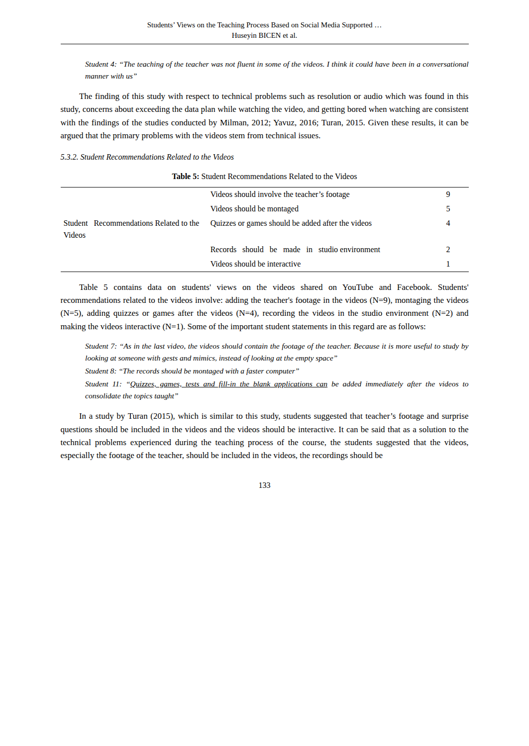Students’ Views on the Teaching Process Based on Social Media Supported … Huseyin BICEN et al.
Student 4: “The teaching of the teacher was not fluent in some of the videos. I think it could have been in a conversational manner with us”
The finding of this study with respect to technical problems such as resolution or audio which was found in this study, concerns about exceeding the data plan while watching the video, and getting bored when watching are consistent with the findings of the studies conducted by Milman, 2012; Yavuz, 2016; Turan, 2015. Given these results, it can be argued that the primary problems with the videos stem from technical issues.
5.3.2. Student Recommendations Related to the Videos
Table 5: Student Recommendations Related to the Videos
| | Videos should involve the teacher’s footage | 9 |
| | Videos should be montaged | 5 |
| Student Recommendations Related to the Videos | Quizzes or games should be added after the videos | 4 |
| | Records should be made in studio environment | 2 |
| | Videos should be interactive | 1 |
Table 5 contains data on students' views on the videos shared on YouTube and Facebook. Students' recommendations related to the videos involve: adding the teacher's footage in the videos (N=9), montaging the videos (N=5), adding quizzes or games after the videos (N=4), recording the videos in the studio environment (N=2) and making the videos interactive (N=1). Some of the important student statements in this regard are as follows:
Student 7: “As in the last video, the videos should contain the footage of the teacher. Because it is more useful to study by looking at someone with gests and mimics, instead of looking at the empty space”
Student 8: “The records should be montaged with a faster computer”
Student 11: “Quizzes, games, tests and fill-in the blank applications can be added immediately after the videos to consolidate the topics taught”
In a study by Turan (2015), which is similar to this study, students suggested that teacher’s footage and surprise questions should be included in the videos and the videos should be interactive. It can be said that as a solution to the technical problems experienced during the teaching process of the course, the students suggested that the videos, especially the footage of the teacher, should be included in the videos, the recordings should be
133